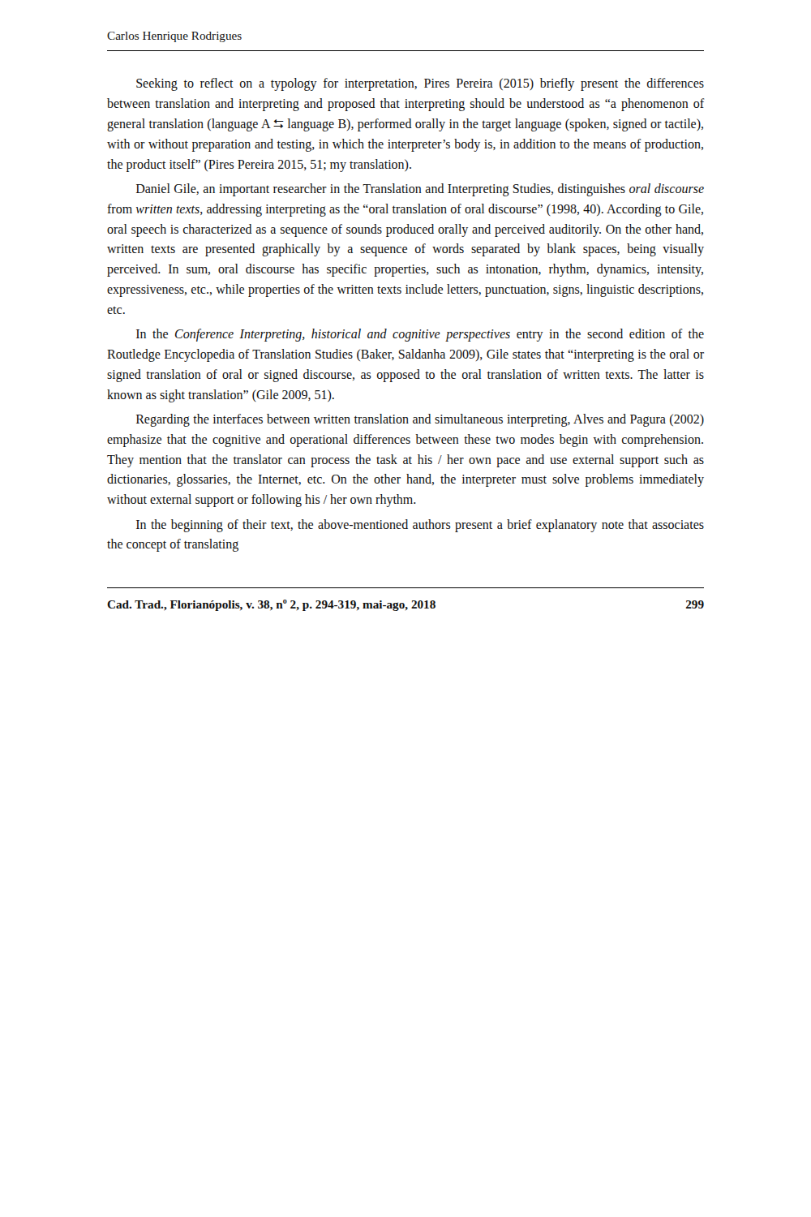Carlos Henrique Rodrigues
Seeking to reflect on a typology for interpretation, Pires Pereira (2015) briefly present the differences between translation and interpreting and proposed that interpreting should be understood as “a phenomenon of general translation (language A ⮀ language B), performed orally in the target language (spoken, signed or tactile), with or without preparation and testing, in which the interpreter’s body is, in addition to the means of production, the product itself” (Pires Pereira 2015, 51; my translation).
Daniel Gile, an important researcher in the Translation and Interpreting Studies, distinguishes oral discourse from written texts, addressing interpreting as the “oral translation of oral discourse” (1998, 40). According to Gile, oral speech is characterized as a sequence of sounds produced orally and perceived auditorily. On the other hand, written texts are presented graphically by a sequence of words separated by blank spaces, being visually perceived. In sum, oral discourse has specific properties, such as intonation, rhythm, dynamics, intensity, expressiveness, etc., while properties of the written texts include letters, punctuation, signs, linguistic descriptions, etc.
In the Conference Interpreting, historical and cognitive perspectives entry in the second edition of the Routledge Encyclopedia of Translation Studies (Baker, Saldanha 2009), Gile states that “interpreting is the oral or signed translation of oral or signed discourse, as opposed to the oral translation of written texts. The latter is known as sight translation” (Gile 2009, 51).
Regarding the interfaces between written translation and simultaneous interpreting, Alves and Pagura (2002) emphasize that the cognitive and operational differences between these two modes begin with comprehension. They mention that the translator can process the task at his / her own pace and use external support such as dictionaries, glossaries, the Internet, etc. On the other hand, the interpreter must solve problems immediately without external support or following his / her own rhythm.
In the beginning of their text, the above-mentioned authors present a brief explanatory note that associates the concept of translating
Cad. Trad., Florianópolis, v. 38, nº 2, p. 294-319, mai-ago, 2018 299